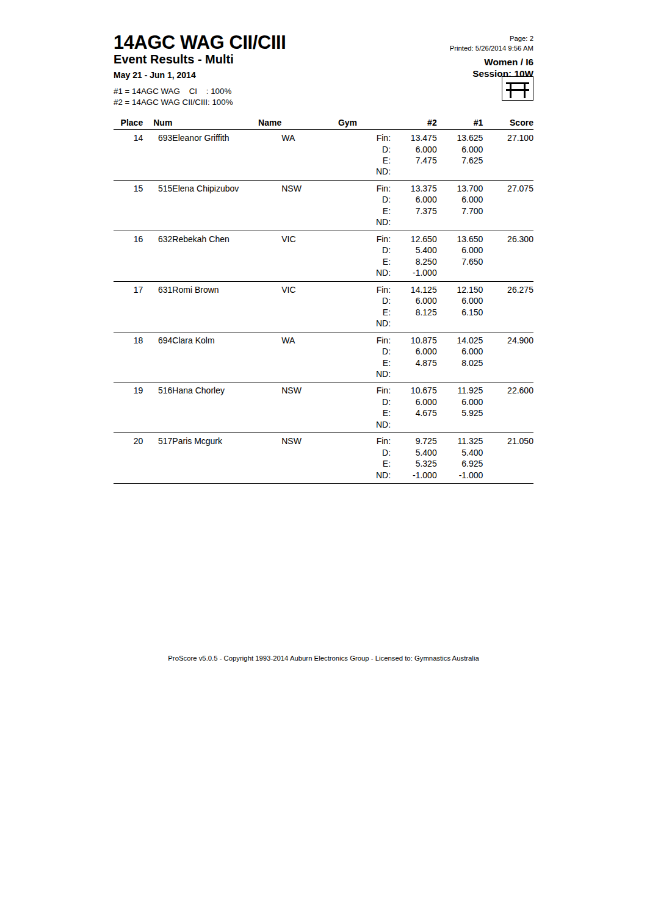14AGC WAG CII/CIII
Event Results - Multi
May 21 - Jun 1, 2014
Page: 2
Printed: 5/26/2014 9:56 AM
Women / I6
Session: 10W
#1 = 14AGC WAG CI : 100%
#2 = 14AGC WAG CII/CIII: 100%
| Place | Num | Name | Gym | | #2 | #1 | Score |
| --- | --- | --- | --- | --- | --- | --- | --- |
| 14 | 693 | Eleanor Griffith | WA | Fin: D: E: ND: | 13.475 6.000 7.475 | 13.625 6.000 7.625 | 27.100 |
| 15 | 515 | Elena Chipizubov | NSW | Fin: D: E: ND: | 13.375 6.000 7.375 | 13.700 6.000 7.700 | 27.075 |
| 16 | 632 | Rebekah Chen | VIC | Fin: D: E: ND: | 12.650 5.400 8.250 -1.000 | 13.650 6.000 7.650 | 26.300 |
| 17 | 631 | Romi Brown | VIC | Fin: D: E: ND: | 14.125 6.000 8.125 | 12.150 6.000 6.150 | 26.275 |
| 18 | 694 | Clara Kolm | WA | Fin: D: E: ND: | 10.875 6.000 4.875 | 14.025 6.000 8.025 | 24.900 |
| 19 | 516 | Hana Chorley | NSW | Fin: D: E: ND: | 10.675 6.000 4.675 | 11.925 6.000 5.925 | 22.600 |
| 20 | 517 | Paris Mcgurk | NSW | Fin: D: E: ND: | 9.725 5.400 5.325 -1.000 | 11.325 5.400 6.925 -1.000 | 21.050 |
ProScore v5.0.5 - Copyright 1993-2014 Auburn Electronics Group - Licensed to: Gymnastics Australia